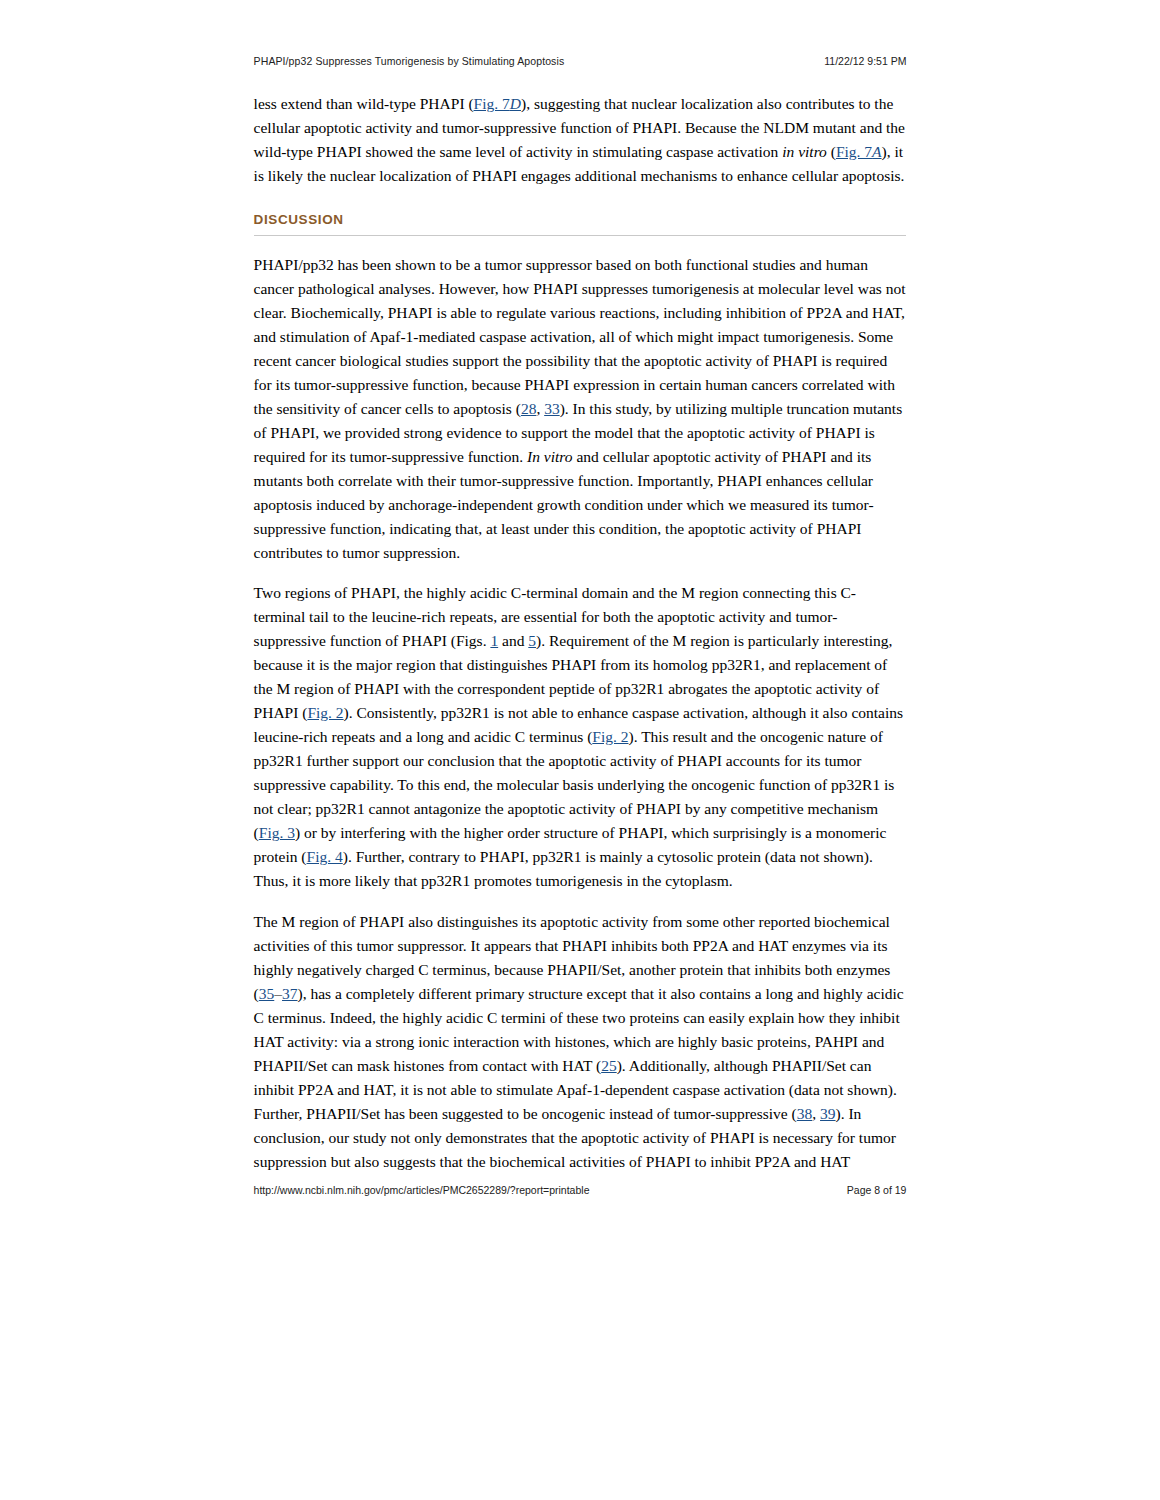PHAPI/pp32 Suppresses Tumorigenesis by Stimulating Apoptosis
11/22/12 9:51 PM
less extend than wild-type PHAPI (Fig. 7D), suggesting that nuclear localization also contributes to the cellular apoptotic activity and tumor-suppressive function of PHAPI. Because the NLDM mutant and the wild-type PHAPI showed the same level of activity in stimulating caspase activation in vitro (Fig. 7A), it is likely the nuclear localization of PHAPI engages additional mechanisms to enhance cellular apoptosis.
Discussion
PHAPI/pp32 has been shown to be a tumor suppressor based on both functional studies and human cancer pathological analyses. However, how PHAPI suppresses tumorigenesis at molecular level was not clear. Biochemically, PHAPI is able to regulate various reactions, including inhibition of PP2A and HAT, and stimulation of Apaf-1-mediated caspase activation, all of which might impact tumorigenesis. Some recent cancer biological studies support the possibility that the apoptotic activity of PHAPI is required for its tumor-suppressive function, because PHAPI expression in certain human cancers correlated with the sensitivity of cancer cells to apoptosis (28, 33). In this study, by utilizing multiple truncation mutants of PHAPI, we provided strong evidence to support the model that the apoptotic activity of PHAPI is required for its tumor-suppressive function. In vitro and cellular apoptotic activity of PHAPI and its mutants both correlate with their tumor-suppressive function. Importantly, PHAPI enhances cellular apoptosis induced by anchorage-independent growth condition under which we measured its tumor-suppressive function, indicating that, at least under this condition, the apoptotic activity of PHAPI contributes to tumor suppression.
Two regions of PHAPI, the highly acidic C-terminal domain and the M region connecting this C-terminal tail to the leucine-rich repeats, are essential for both the apoptotic activity and tumor-suppressive function of PHAPI (Figs. 1 and 5). Requirement of the M region is particularly interesting, because it is the major region that distinguishes PHAPI from its homolog pp32R1, and replacement of the M region of PHAPI with the correspondent peptide of pp32R1 abrogates the apoptotic activity of PHAPI (Fig. 2). Consistently, pp32R1 is not able to enhance caspase activation, although it also contains leucine-rich repeats and a long and acidic C terminus (Fig. 2). This result and the oncogenic nature of pp32R1 further support our conclusion that the apoptotic activity of PHAPI accounts for its tumor suppressive capability. To this end, the molecular basis underlying the oncogenic function of pp32R1 is not clear; pp32R1 cannot antagonize the apoptotic activity of PHAPI by any competitive mechanism (Fig. 3) or by interfering with the higher order structure of PHAPI, which surprisingly is a monomeric protein (Fig. 4). Further, contrary to PHAPI, pp32R1 is mainly a cytosolic protein (data not shown). Thus, it is more likely that pp32R1 promotes tumorigenesis in the cytoplasm.
The M region of PHAPI also distinguishes its apoptotic activity from some other reported biochemical activities of this tumor suppressor. It appears that PHAPI inhibits both PP2A and HAT enzymes via its highly negatively charged C terminus, because PHAPII/Set, another protein that inhibits both enzymes (35–37), has a completely different primary structure except that it also contains a long and highly acidic C terminus. Indeed, the highly acidic C termini of these two proteins can easily explain how they inhibit HAT activity: via a strong ionic interaction with histones, which are highly basic proteins, PAHPI and PHAPII/Set can mask histones from contact with HAT (25). Additionally, although PHAPII/Set can inhibit PP2A and HAT, it is not able to stimulate Apaf-1-dependent caspase activation (data not shown). Further, PHAPII/Set has been suggested to be oncogenic instead of tumor-suppressive (38, 39). In conclusion, our study not only demonstrates that the apoptotic activity of PHAPI is necessary for tumor suppression but also suggests that the biochemical activities of PHAPI to inhibit PP2A and HAT
http://www.ncbi.nlm.nih.gov/pmc/articles/PMC2652289/?report=printable
Page 8 of 19